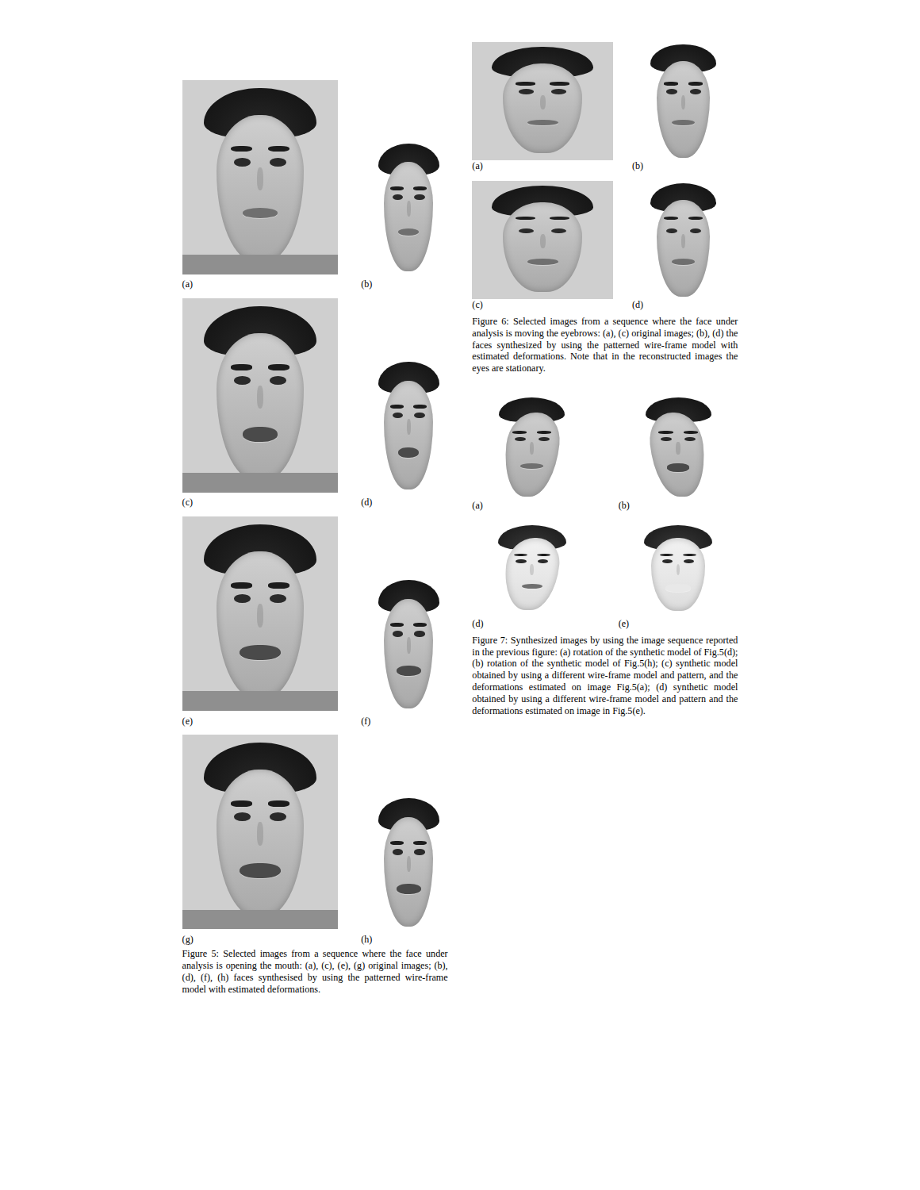(a)(b)
(c)(d)
(e)(f)
(g)(h)
Figure 5: Selected images from a sequence where the face under analysis is opening the mouth: (a), (c), (e), (g) original images; (b), (d), (f), (h) faces synthesised by using the patterned wire-frame model with estimated deformations.
(a)(b)
(c)(d)
Figure 6: Selected images from a sequence where the face under analysis is moving the eyebrows: (a), (c) original images; (b), (d) the faces synthesized by using the patterned wire-frame model with estimated deformations. Note that in the reconstructed images the eyes are stationary.
(a)
(b)
(d)
(e)
Figure 7: Synthesized images by using the image sequence reported in the previous figure: (a) rotation of the synthetic model of Fig.5(d); (b) rotation of the synthetic model of Fig.5(h); (c) synthetic model obtained by using a different wire-frame model and pattern, and the deformations estimated on image Fig.5(a); (d) synthetic model obtained by using a different wire-frame model and pattern and the deformations estimated on image in Fig.5(e).